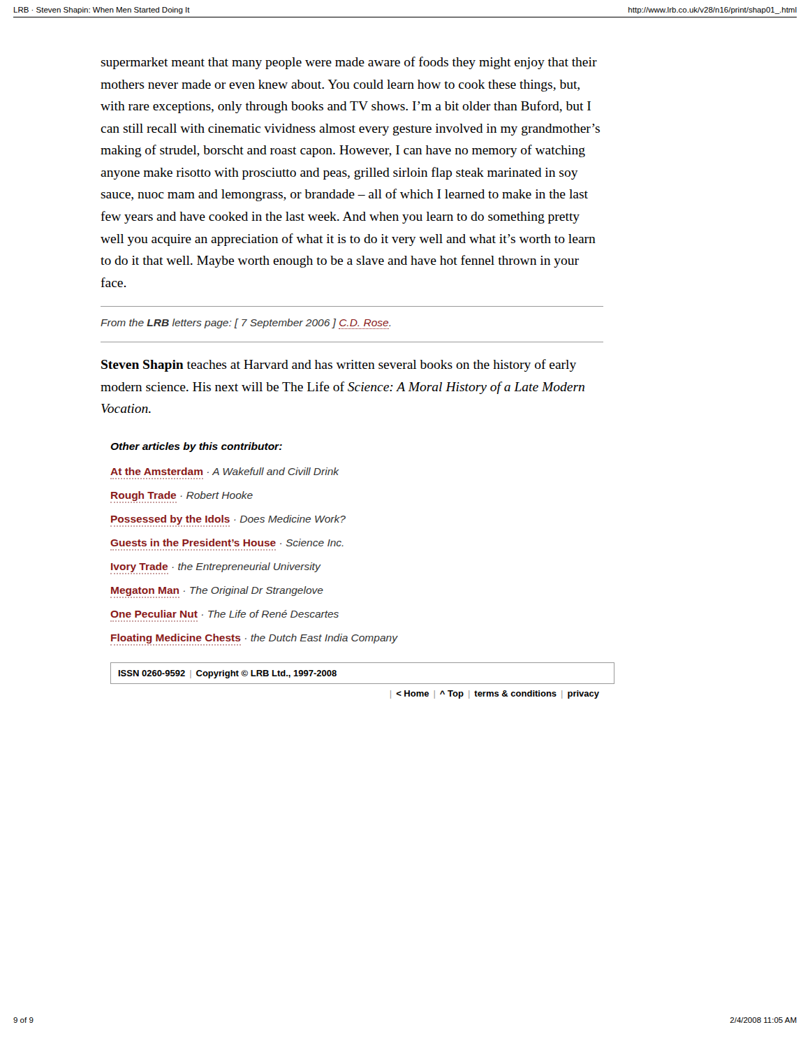LRB · Steven Shapin: When Men Started Doing It
http://www.lrb.co.uk/v28/n16/print/shap01_.html
supermarket meant that many people were made aware of foods they might enjoy that their mothers never made or even knew about. You could learn how to cook these things, but, with rare exceptions, only through books and TV shows. I’m a bit older than Buford, but I can still recall with cinematic vividness almost every gesture involved in my grandmother’s making of strudel, borscht and roast capon. However, I can have no memory of watching anyone make risotto with prosciutto and peas, grilled sirloin flap steak marinated in soy sauce, nuoc mam and lemongrass, or brandade – all of which I learned to make in the last few years and have cooked in the last week. And when you learn to do something pretty well you acquire an appreciation of what it is to do it very well and what it’s worth to learn to do it that well. Maybe worth enough to be a slave and have hot fennel thrown in your face.
From the LRB letters page: [ 7 September 2006 ] C.D. Rose.
Steven Shapin teaches at Harvard and has written several books on the history of early modern science. His next will be The Life of Science: A Moral History of a Late Modern Vocation.
Other articles by this contributor:
At the Amsterdam · A Wakefull and Civill Drink
Rough Trade · Robert Hooke
Possessed by the Idols · Does Medicine Work?
Guests in the President’s House · Science Inc.
Ivory Trade · the Entrepreneurial University
Megaton Man · The Original Dr Strangelove
One Peculiar Nut · The Life of René Descartes
Floating Medicine Chests · the Dutch East India Company
ISSN 0260-9592|Copyright © LRB Ltd., 1997-2008
|< Home|^ Top|terms & conditions|privacy
9 of 9
2/4/2008 11:05 AM